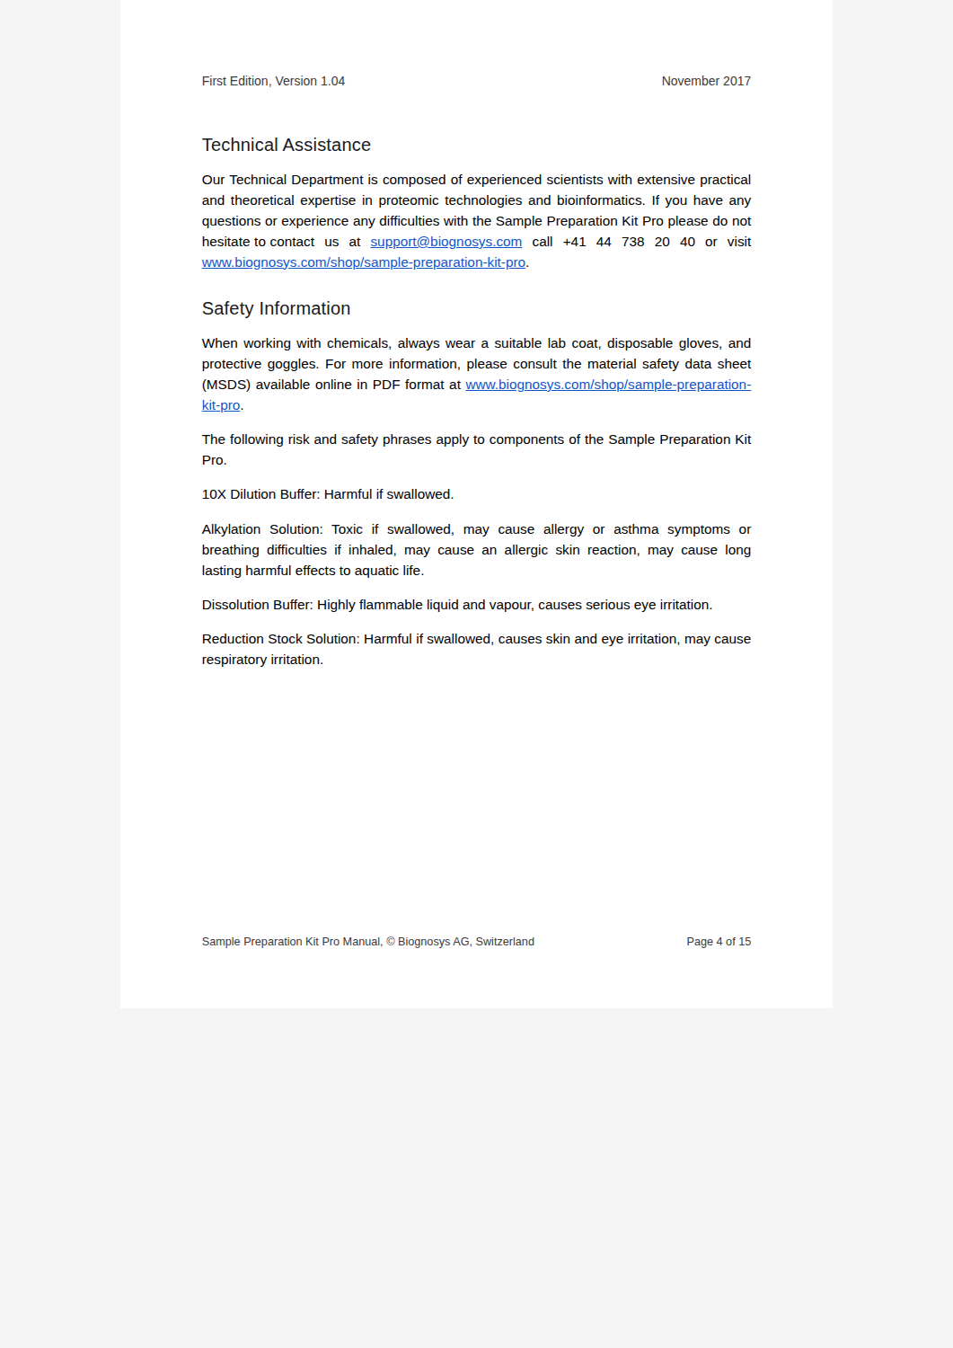First Edition, Version 1.04 November 2017
Technical Assistance
Our Technical Department is composed of experienced scientists with extensive practical and theoretical expertise in proteomic technologies and bioinformatics. If you have any questions or experience any difficulties with the Sample Preparation Kit Pro please do not hesitate to contact us at support@biognosys.com call +41 44 738 20 40 or visit www.biognosys.com/shop/sample-preparation-kit-pro.
Safety Information
When working with chemicals, always wear a suitable lab coat, disposable gloves, and protective goggles. For more information, please consult the material safety data sheet (MSDS) available online in PDF format at www.biognosys.com/shop/sample-preparation-kit-pro.
The following risk and safety phrases apply to components of the Sample Preparation Kit Pro.
10X Dilution Buffer: Harmful if swallowed.
Alkylation Solution: Toxic if swallowed, may cause allergy or asthma symptoms or breathing difficulties if inhaled, may cause an allergic skin reaction, may cause long lasting harmful effects to aquatic life.
Dissolution Buffer: Highly flammable liquid and vapour, causes serious eye irritation.
Reduction Stock Solution: Harmful if swallowed, causes skin and eye irritation, may cause respiratory irritation.
Sample Preparation Kit Pro Manual, © Biognosys AG, Switzerland Page 4 of 15